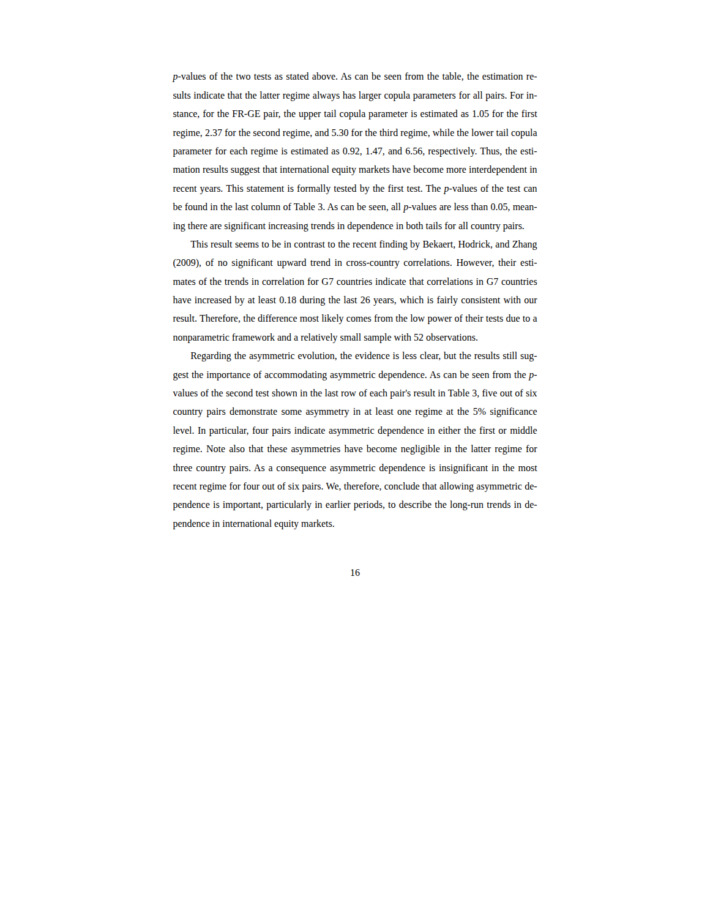p-values of the two tests as stated above. As can be seen from the table, the estimation results indicate that the latter regime always has larger copula parameters for all pairs. For instance, for the FR-GE pair, the upper tail copula parameter is estimated as 1.05 for the first regime, 2.37 for the second regime, and 5.30 for the third regime, while the lower tail copula parameter for each regime is estimated as 0.92, 1.47, and 6.56, respectively. Thus, the estimation results suggest that international equity markets have become more interdependent in recent years. This statement is formally tested by the first test. The p-values of the test can be found in the last column of Table 3. As can be seen, all p-values are less than 0.05, meaning there are significant increasing trends in dependence in both tails for all country pairs.
This result seems to be in contrast to the recent finding by Bekaert, Hodrick, and Zhang (2009), of no significant upward trend in cross-country correlations. However, their estimates of the trends in correlation for G7 countries indicate that correlations in G7 countries have increased by at least 0.18 during the last 26 years, which is fairly consistent with our result. Therefore, the difference most likely comes from the low power of their tests due to a nonparametric framework and a relatively small sample with 52 observations.
Regarding the asymmetric evolution, the evidence is less clear, but the results still suggest the importance of accommodating asymmetric dependence. As can be seen from the p-values of the second test shown in the last row of each pair's result in Table 3, five out of six country pairs demonstrate some asymmetry in at least one regime at the 5% significance level. In particular, four pairs indicate asymmetric dependence in either the first or middle regime. Note also that these asymmetries have become negligible in the latter regime for three country pairs. As a consequence asymmetric dependence is insignificant in the most recent regime for four out of six pairs. We, therefore, conclude that allowing asymmetric dependence is important, particularly in earlier periods, to describe the long-run trends in dependence in international equity markets.
16